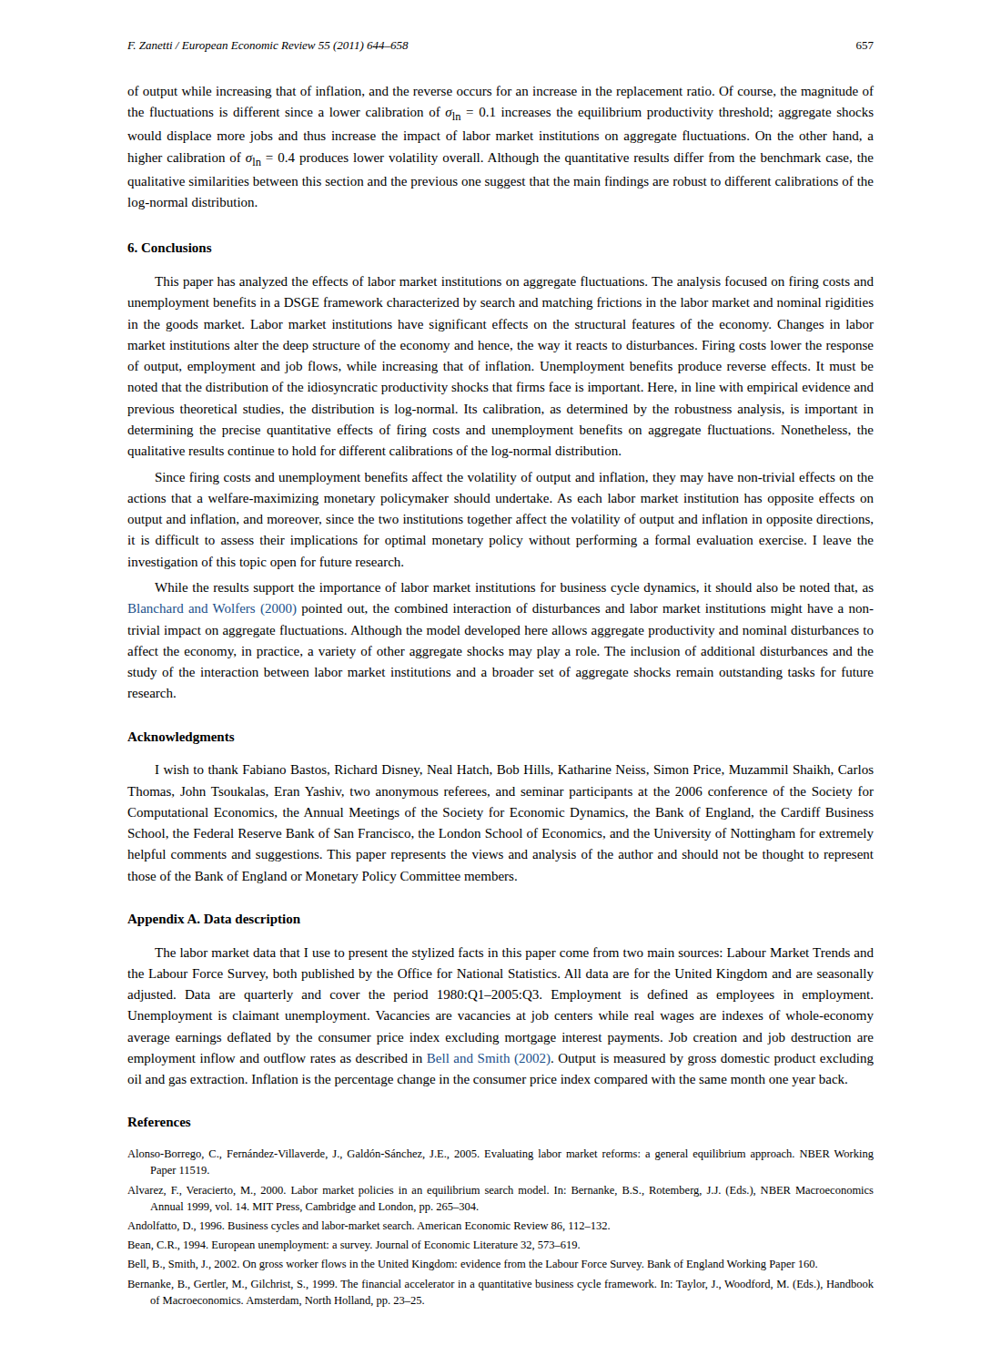F. Zanetti / European Economic Review 55 (2011) 644–658 657
of output while increasing that of inflation, and the reverse occurs for an increase in the replacement ratio. Of course, the magnitude of the fluctuations is different since a lower calibration of σln = 0.1 increases the equilibrium productivity threshold; aggregate shocks would displace more jobs and thus increase the impact of labor market institutions on aggregate fluctuations. On the other hand, a higher calibration of σln = 0.4 produces lower volatility overall. Although the quantitative results differ from the benchmark case, the qualitative similarities between this section and the previous one suggest that the main findings are robust to different calibrations of the log-normal distribution.
6. Conclusions
This paper has analyzed the effects of labor market institutions on aggregate fluctuations. The analysis focused on firing costs and unemployment benefits in a DSGE framework characterized by search and matching frictions in the labor market and nominal rigidities in the goods market. Labor market institutions have significant effects on the structural features of the economy. Changes in labor market institutions alter the deep structure of the economy and hence, the way it reacts to disturbances. Firing costs lower the response of output, employment and job flows, while increasing that of inflation. Unemployment benefits produce reverse effects. It must be noted that the distribution of the idiosyncratic productivity shocks that firms face is important. Here, in line with empirical evidence and previous theoretical studies, the distribution is log-normal. Its calibration, as determined by the robustness analysis, is important in determining the precise quantitative effects of firing costs and unemployment benefits on aggregate fluctuations. Nonetheless, the qualitative results continue to hold for different calibrations of the log-normal distribution.
Since firing costs and unemployment benefits affect the volatility of output and inflation, they may have non-trivial effects on the actions that a welfare-maximizing monetary policymaker should undertake. As each labor market institution has opposite effects on output and inflation, and moreover, since the two institutions together affect the volatility of output and inflation in opposite directions, it is difficult to assess their implications for optimal monetary policy without performing a formal evaluation exercise. I leave the investigation of this topic open for future research.
While the results support the importance of labor market institutions for business cycle dynamics, it should also be noted that, as Blanchard and Wolfers (2000) pointed out, the combined interaction of disturbances and labor market institutions might have a non-trivial impact on aggregate fluctuations. Although the model developed here allows aggregate productivity and nominal disturbances to affect the economy, in practice, a variety of other aggregate shocks may play a role. The inclusion of additional disturbances and the study of the interaction between labor market institutions and a broader set of aggregate shocks remain outstanding tasks for future research.
Acknowledgments
I wish to thank Fabiano Bastos, Richard Disney, Neal Hatch, Bob Hills, Katharine Neiss, Simon Price, Muzammil Shaikh, Carlos Thomas, John Tsoukalas, Eran Yashiv, two anonymous referees, and seminar participants at the 2006 conference of the Society for Computational Economics, the Annual Meetings of the Society for Economic Dynamics, the Bank of England, the Cardiff Business School, the Federal Reserve Bank of San Francisco, the London School of Economics, and the University of Nottingham for extremely helpful comments and suggestions. This paper represents the views and analysis of the author and should not be thought to represent those of the Bank of England or Monetary Policy Committee members.
Appendix A. Data description
The labor market data that I use to present the stylized facts in this paper come from two main sources: Labour Market Trends and the Labour Force Survey, both published by the Office for National Statistics. All data are for the United Kingdom and are seasonally adjusted. Data are quarterly and cover the period 1980:Q1–2005:Q3. Employment is defined as employees in employment. Unemployment is claimant unemployment. Vacancies are vacancies at job centers while real wages are indexes of whole-economy average earnings deflated by the consumer price index excluding mortgage interest payments. Job creation and job destruction are employment inflow and outflow rates as described in Bell and Smith (2002). Output is measured by gross domestic product excluding oil and gas extraction. Inflation is the percentage change in the consumer price index compared with the same month one year back.
References
Alonso-Borrego, C., Fernández-Villaverde, J., Galdón-Sánchez, J.E., 2005. Evaluating labor market reforms: a general equilibrium approach. NBER Working Paper 11519.
Alvarez, F., Veracierto, M., 2000. Labor market policies in an equilibrium search model. In: Bernanke, B.S., Rotemberg, J.J. (Eds.), NBER Macroeconomics Annual 1999, vol. 14. MIT Press, Cambridge and London, pp. 265–304.
Andolfatto, D., 1996. Business cycles and labor-market search. American Economic Review 86, 112–132.
Bean, C.R., 1994. European unemployment: a survey. Journal of Economic Literature 32, 573–619.
Bell, B., Smith, J., 2002. On gross worker flows in the United Kingdom: evidence from the Labour Force Survey. Bank of England Working Paper 160.
Bernanke, B., Gertler, M., Gilchrist, S., 1999. The financial accelerator in a quantitative business cycle framework. In: Taylor, J., Woodford, M. (Eds.), Handbook of Macroeconomics. Amsterdam, North Holland, pp. 23–25.